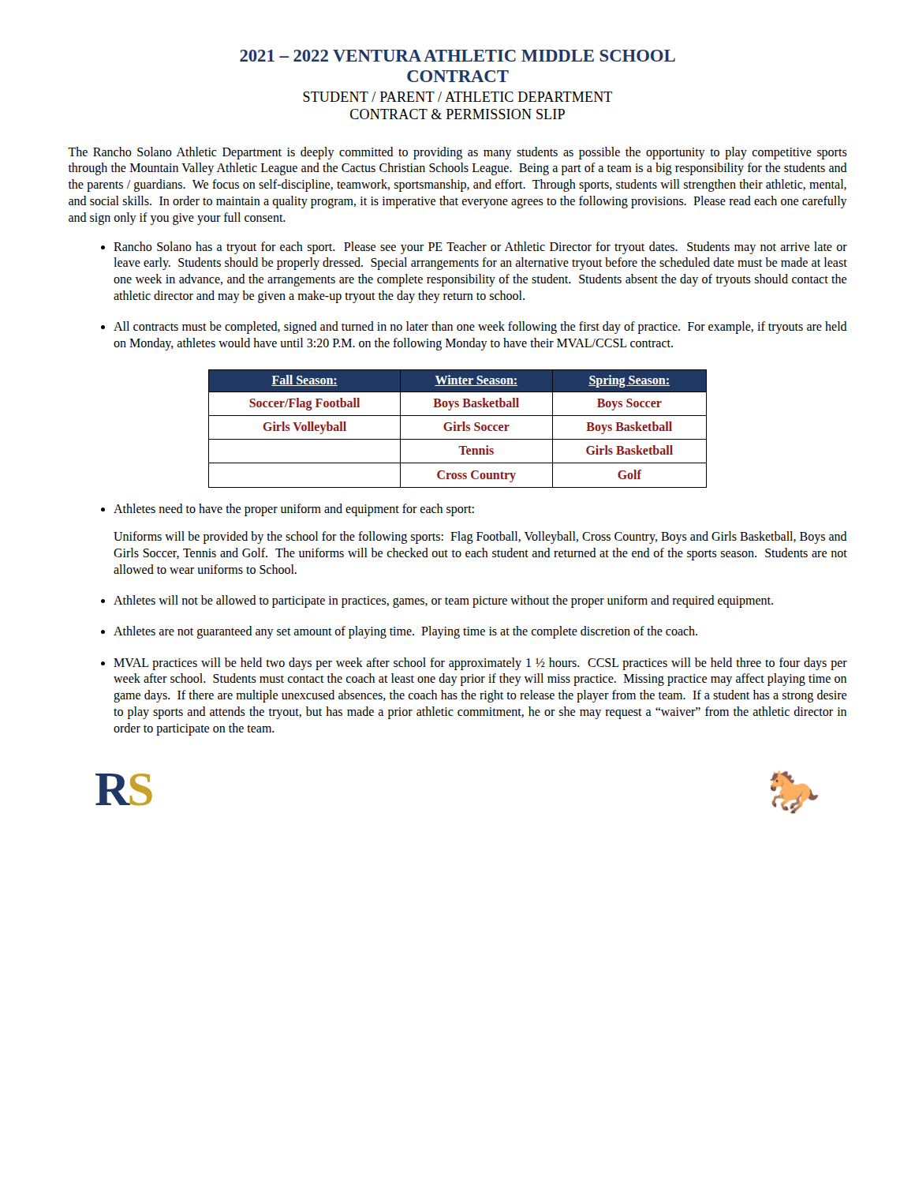2021 – 2022 VENTURA ATHLETIC MIDDLE SCHOOL
CONTRACT
STUDENT / PARENT / ATHLETIC DEPARTMENT
CONTRACT & PERMISSION SLIP
The Rancho Solano Athletic Department is deeply committed to providing as many students as possible the opportunity to play competitive sports through the Mountain Valley Athletic League and the Cactus Christian Schools League. Being a part of a team is a big responsibility for the students and the parents / guardians. We focus on self-discipline, teamwork, sportsmanship, and effort. Through sports, students will strengthen their athletic, mental, and social skills. In order to maintain a quality program, it is imperative that everyone agrees to the following provisions. Please read each one carefully and sign only if you give your full consent.
Rancho Solano has a tryout for each sport. Please see your PE Teacher or Athletic Director for tryout dates. Students may not arrive late or leave early. Students should be properly dressed. Special arrangements for an alternative tryout before the scheduled date must be made at least one week in advance, and the arrangements are the complete responsibility of the student. Students absent the day of tryouts should contact the athletic director and may be given a make-up tryout the day they return to school.
All contracts must be completed, signed and turned in no later than one week following the first day of practice. For example, if tryouts are held on Monday, athletes would have until 3:20 P.M. on the following Monday to have their MVAL/CCSL contract.
| Fall Season: | Winter Season: | Spring Season: |
| --- | --- | --- |
| Soccer/Flag Football | Boys Basketball | Boys Soccer |
| Girls Volleyball | Girls Soccer | Boys Basketball |
| | Tennis | Girls Basketball |
| | Cross Country | Golf |
Athletes need to have the proper uniform and equipment for each sport:
Uniforms will be provided by the school for the following sports: Flag Football, Volleyball, Cross Country, Boys and Girls Basketball, Boys and Girls Soccer, Tennis and Golf. The uniforms will be checked out to each student and returned at the end of the sports season. Students are not allowed to wear uniforms to School.
Athletes will not be allowed to participate in practices, games, or team picture without the proper uniform and required equipment.
Athletes are not guaranteed any set amount of playing time. Playing time is at the complete discretion of the coach.
MVAL practices will be held two days per week after school for approximately 1 ½ hours. CCSL practices will be held three to four days per week after school. Students must contact the coach at least one day prior if they will miss practice. Missing practice may affect playing time on game days. If there are multiple unexcused absences, the coach has the right to release the player from the team. If a student has a strong desire to play sports and attends the tryout, but has made a prior athletic commitment, he or she may request a “waiver” from the athletic director in order to participate on the team.
RS
🐎